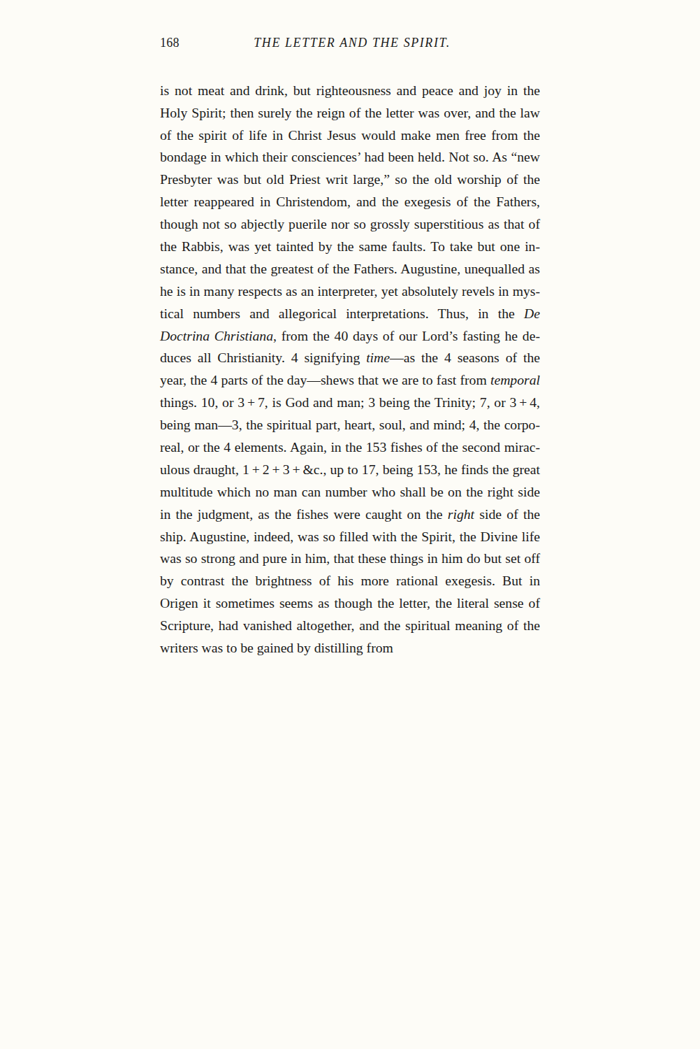168
The Letter and the Spirit.
is not meat and drink, but righteousness and peace and joy in the Holy Spirit; then surely the reign of the letter was over, and the law of the spirit of life in Christ Jesus would make men free from the bondage in which their consciences’ had been held. Not so. As “new Presbyter was but old Priest writ large,” so the old worship of the letter reappeared in Christendom, and the exegesis of the Fathers, though not so abjectly puerile nor so grossly superstitious as that of the Rabbis, was yet tainted by the same faults. To take but one instance, and that the greatest of the Fathers. Augustine, unequalled as he is in many respects as an interpreter, yet absolutely revels in mystical numbers and allegorical interpretations. Thus, in the De Doctrina Christiana, from the 40 days of our Lord’s fasting he deduces all Christianity. 4 signifying time—as the 4 seasons of the year, the 4 parts of the day—shews that we are to fast from temporal things. 10, or 3 + 7, is God and man; 3 being the Trinity; 7, or 3 + 4, being man—3, the spiritual part, heart, soul, and mind; 4, the corporeal, or the 4 elements. Again, in the 153 fishes of the second miraculous draught, 1 + 2 + 3 + &c., up to 17, being 153, he finds the great multitude which no man can number who shall be on the right side in the judgment, as the fishes were caught on the right side of the ship. Augustine, indeed, was so filled with the Spirit, the Divine life was so strong and pure in him, that these things in him do but set off by contrast the brightness of his more rational exegesis. But in Origen it sometimes seems as though the letter, the literal sense of Scripture, had vanished altogether, and the spiritual meaning of the writers was to be gained by distilling from